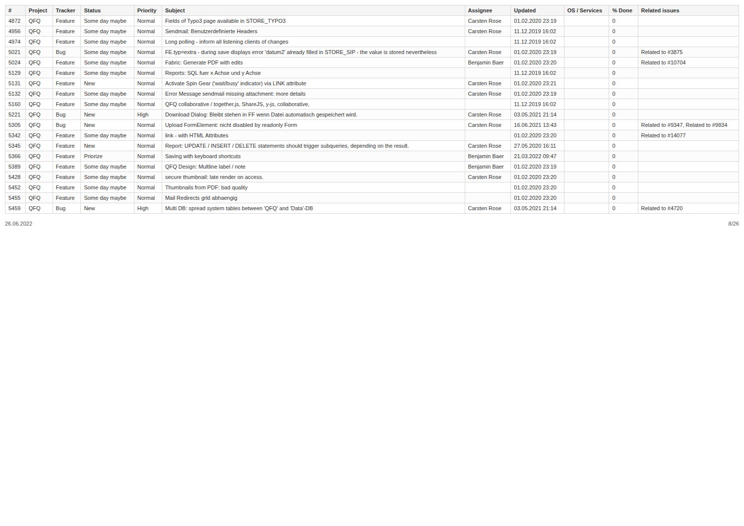| # | Project | Tracker | Status | Priority | Subject | Assignee | Updated | OS / Services | % Done | Related issues |
| --- | --- | --- | --- | --- | --- | --- | --- | --- | --- | --- |
| 4872 | QFQ | Feature | Some day maybe | Normal | Fields of Typo3 page available in STORE_TYPO3 | Carsten Rose | 01.02.2020 23:19 | | 0 | |
| 4956 | QFQ | Feature | Some day maybe | Normal | Sendmail: Benutzerdefinierte Headers | Carsten Rose | 11.12.2019 16:02 | | 0 | |
| 4974 | QFQ | Feature | Some day maybe | Normal | Long polling - inform all listening clients of changes | | 11.12.2019 16:02 | | 0 | |
| 5021 | QFQ | Bug | Some day maybe | Normal | FE.typ=extra - during save displays error 'datum2' already filled in STORE_SIP - the value is stored nevertheless | Carsten Rose | 01.02.2020 23:19 | | 0 | Related to #3875 |
| 5024 | QFQ | Feature | Some day maybe | Normal | Fabric: Generate PDF with edits | Benjamin Baer | 01.02.2020 23:20 | | 0 | Related to #10704 |
| 5129 | QFQ | Feature | Some day maybe | Normal | Reports: SQL fuer x Achse und y Achse | | 11.12.2019 16:02 | | 0 | |
| 5131 | QFQ | Feature | New | Normal | Activate Spin Gear ('wait/busy' indicator) via LINK attribute | Carsten Rose | 01.02.2020 23:21 | | 0 | |
| 5132 | QFQ | Feature | Some day maybe | Normal | Error Message sendmail missing attachment: more details | Carsten Rose | 01.02.2020 23:19 | | 0 | |
| 5160 | QFQ | Feature | Some day maybe | Normal | QFQ collaborative / together.js, ShareJS, y-js, collaborative, | | 11.12.2019 16:02 | | 0 | |
| 5221 | QFQ | Bug | New | High | Download Dialog: Bleibt stehen in FF wenn Datei automatisch gespeichert wird. | Carsten Rose | 03.05.2021 21:14 | | 0 | |
| 5305 | QFQ | Bug | New | Normal | Upload FormElement: nicht disabled by readonly Form | Carsten Rose | 16.06.2021 13:43 | | 0 | Related to #9347, Related to #9834 |
| 5342 | QFQ | Feature | Some day maybe | Normal | link - with HTML Attributes | | 01.02.2020 23:20 | | 0 | Related to #14077 |
| 5345 | QFQ | Feature | New | Normal | Report: UPDATE / INSERT / DELETE statements should trigger subqueries, depending on the result. | Carsten Rose | 27.05.2020 16:11 | | 0 | |
| 5366 | QFQ | Feature | Priorize | Normal | Saving with keyboard shortcuts | Benjamin Baer | 21.03.2022 09:47 | | 0 | |
| 5389 | QFQ | Feature | Some day maybe | Normal | QFQ Design: Multline label / note | Benjamin Baer | 01.02.2020 23:19 | | 0 | |
| 5428 | QFQ | Feature | Some day maybe | Normal | secure thumbnail: late render on access. | Carsten Rose | 01.02.2020 23:20 | | 0 | |
| 5452 | QFQ | Feature | Some day maybe | Normal | Thumbnails from PDF: bad quality | | 01.02.2020 23:20 | | 0 | |
| 5455 | QFQ | Feature | Some day maybe | Normal | Mail Redirects grld abhaengig | | 01.02.2020 23:20 | | 0 | |
| 5459 | QFQ | Bug | New | High | Multi DB: spread system tables between 'QFQ' and 'Data'-DB | Carsten Rose | 03.05.2021 21:14 | | 0 | Related to #4720 |
26.06.2022 8/26